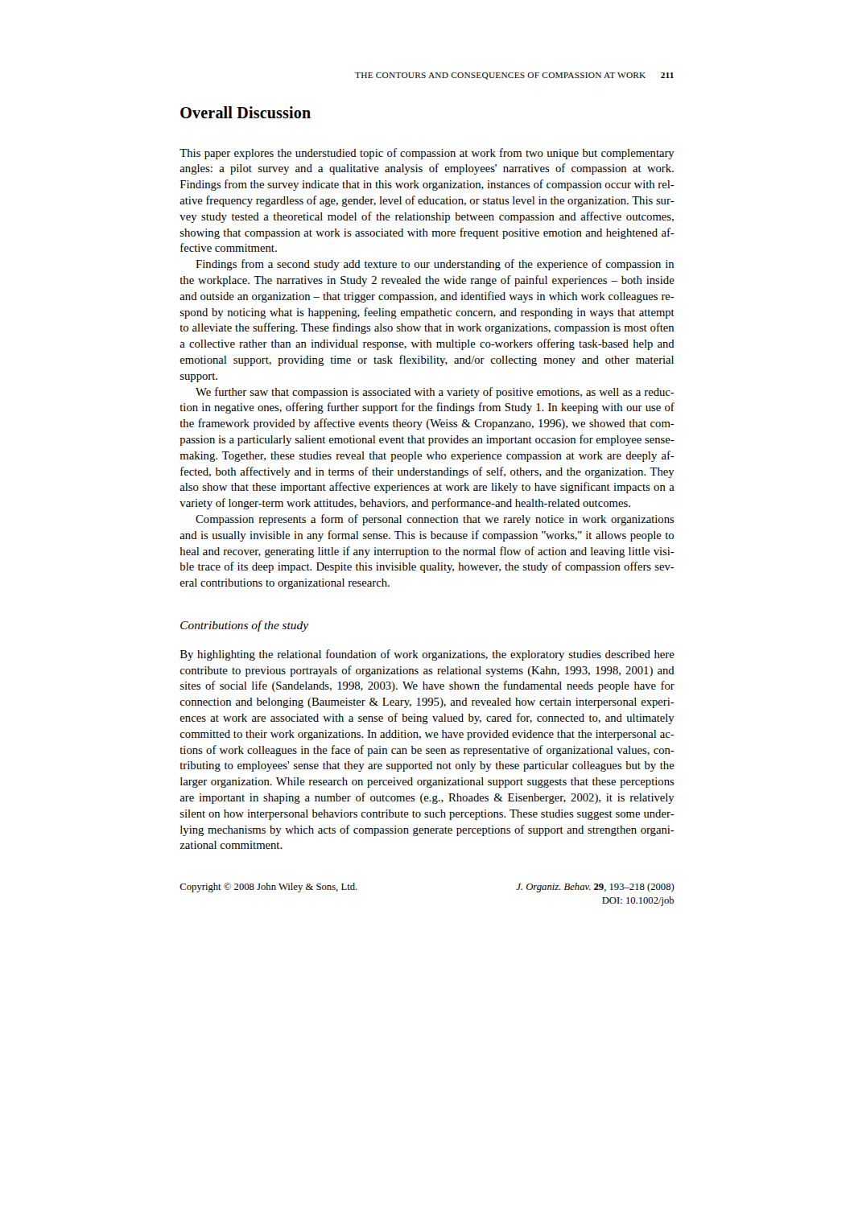THE CONTOURS AND CONSEQUENCES OF COMPASSION AT WORK211
Overall Discussion
This paper explores the understudied topic of compassion at work from two unique but complementary angles: a pilot survey and a qualitative analysis of employees' narratives of compassion at work. Findings from the survey indicate that in this work organization, instances of compassion occur with relative frequency regardless of age, gender, level of education, or status level in the organization. This survey study tested a theoretical model of the relationship between compassion and affective outcomes, showing that compassion at work is associated with more frequent positive emotion and heightened affective commitment.
Findings from a second study add texture to our understanding of the experience of compassion in the workplace. The narratives in Study 2 revealed the wide range of painful experiences – both inside and outside an organization – that trigger compassion, and identified ways in which work colleagues respond by noticing what is happening, feeling empathetic concern, and responding in ways that attempt to alleviate the suffering. These findings also show that in work organizations, compassion is most often a collective rather than an individual response, with multiple co-workers offering task-based help and emotional support, providing time or task flexibility, and/or collecting money and other material support.
We further saw that compassion is associated with a variety of positive emotions, as well as a reduction in negative ones, offering further support for the findings from Study 1. In keeping with our use of the framework provided by affective events theory (Weiss & Cropanzano, 1996), we showed that compassion is a particularly salient emotional event that provides an important occasion for employee sensemaking. Together, these studies reveal that people who experience compassion at work are deeply affected, both affectively and in terms of their understandings of self, others, and the organization. They also show that these important affective experiences at work are likely to have significant impacts on a variety of longer-term work attitudes, behaviors, and performance-and health-related outcomes.
Compassion represents a form of personal connection that we rarely notice in work organizations and is usually invisible in any formal sense. This is because if compassion ''works,'' it allows people to heal and recover, generating little if any interruption to the normal flow of action and leaving little visible trace of its deep impact. Despite this invisible quality, however, the study of compassion offers several contributions to organizational research.
Contributions of the study
By highlighting the relational foundation of work organizations, the exploratory studies described here contribute to previous portrayals of organizations as relational systems (Kahn, 1993, 1998, 2001) and sites of social life (Sandelands, 1998, 2003). We have shown the fundamental needs people have for connection and belonging (Baumeister & Leary, 1995), and revealed how certain interpersonal experiences at work are associated with a sense of being valued by, cared for, connected to, and ultimately committed to their work organizations. In addition, we have provided evidence that the interpersonal actions of work colleagues in the face of pain can be seen as representative of organizational values, contributing to employees' sense that they are supported not only by these particular colleagues but by the larger organization. While research on perceived organizational support suggests that these perceptions are important in shaping a number of outcomes (e.g., Rhoades & Eisenberger, 2002), it is relatively silent on how interpersonal behaviors contribute to such perceptions. These studies suggest some underlying mechanisms by which acts of compassion generate perceptions of support and strengthen organizational commitment.
Copyright © 2008 John Wiley & Sons, Ltd.
J. Organiz. Behav. 29, 193–218 (2008)
DOI: 10.1002/job